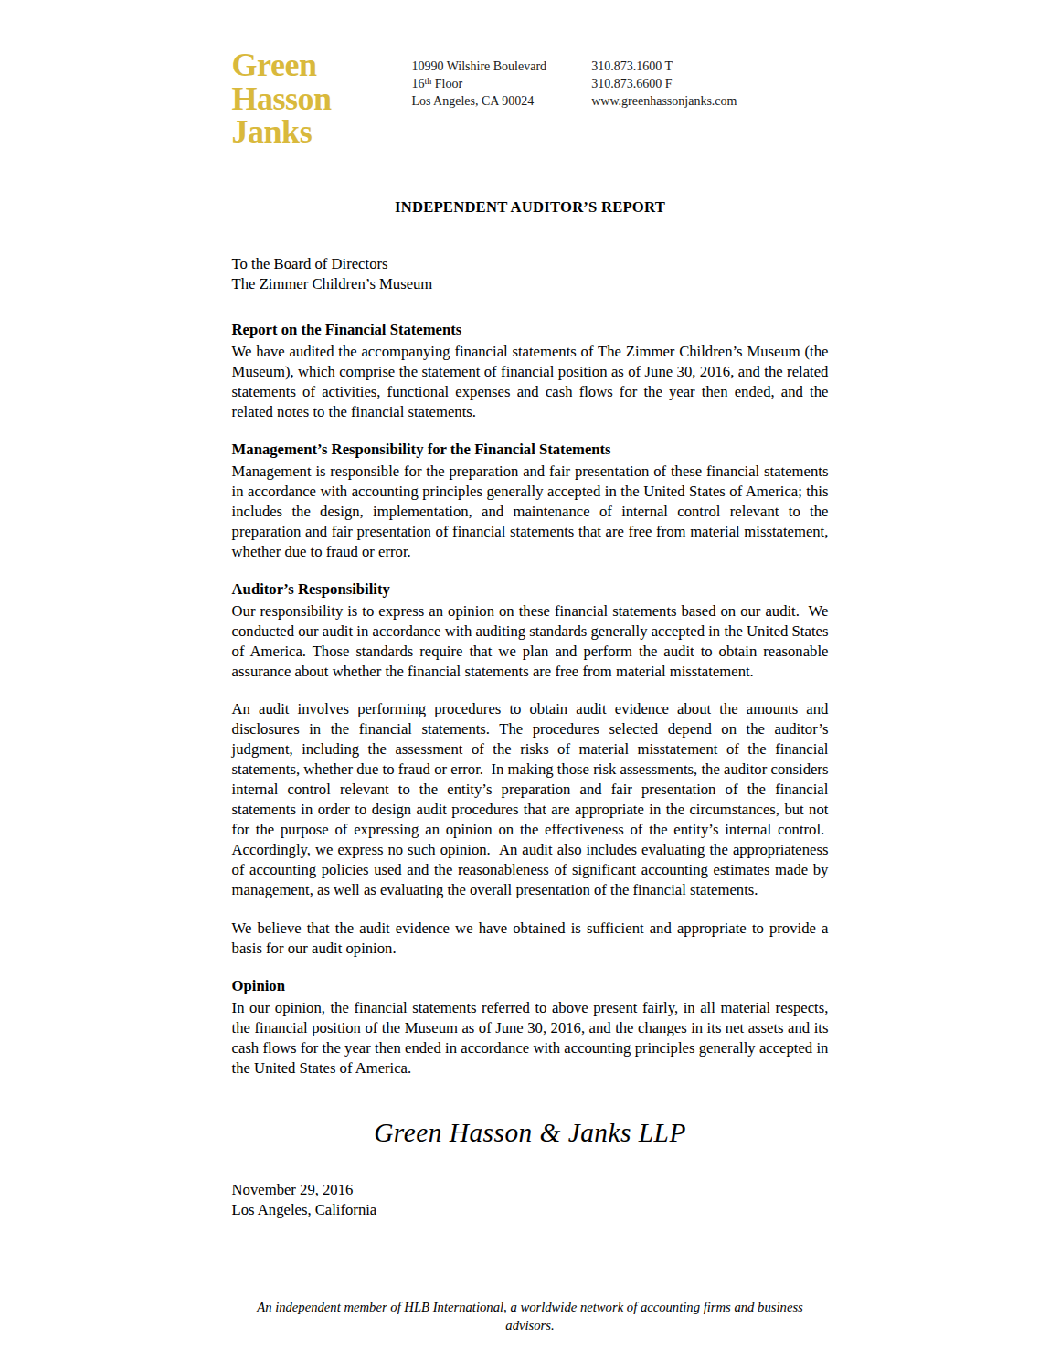Green
Hasson
Janks
10990 Wilshire Boulevard
16th Floor
Los Angeles, CA 90024
310.873.1600 T
310.873.6600 F
www.greenhassonjanks.com
INDEPENDENT AUDITOR’S REPORT
To the Board of Directors
The Zimmer Children’s Museum
Report on the Financial Statements
We have audited the accompanying financial statements of The Zimmer Children’s Museum (the Museum), which comprise the statement of financial position as of June 30, 2016, and the related statements of activities, functional expenses and cash flows for the year then ended, and the related notes to the financial statements.
Management’s Responsibility for the Financial Statements
Management is responsible for the preparation and fair presentation of these financial statements in accordance with accounting principles generally accepted in the United States of America; this includes the design, implementation, and maintenance of internal control relevant to the preparation and fair presentation of financial statements that are free from material misstatement, whether due to fraud or error.
Auditor’s Responsibility
Our responsibility is to express an opinion on these financial statements based on our audit. We conducted our audit in accordance with auditing standards generally accepted in the United States of America. Those standards require that we plan and perform the audit to obtain reasonable assurance about whether the financial statements are free from material misstatement.
An audit involves performing procedures to obtain audit evidence about the amounts and disclosures in the financial statements. The procedures selected depend on the auditor’s judgment, including the assessment of the risks of material misstatement of the financial statements, whether due to fraud or error. In making those risk assessments, the auditor considers internal control relevant to the entity’s preparation and fair presentation of the financial statements in order to design audit procedures that are appropriate in the circumstances, but not for the purpose of expressing an opinion on the effectiveness of the entity’s internal control. Accordingly, we express no such opinion. An audit also includes evaluating the appropriateness of accounting policies used and the reasonableness of significant accounting estimates made by management, as well as evaluating the overall presentation of the financial statements.
We believe that the audit evidence we have obtained is sufficient and appropriate to provide a basis for our audit opinion.
Opinion
In our opinion, the financial statements referred to above present fairly, in all material respects, the financial position of the Museum as of June 30, 2016, and the changes in its net assets and its cash flows for the year then ended in accordance with accounting principles generally accepted in the United States of America.
Green Hasson & Janks LLP
November 29, 2016
Los Angeles, California
An independent member of HLB International, a worldwide network of accounting firms and business advisors.